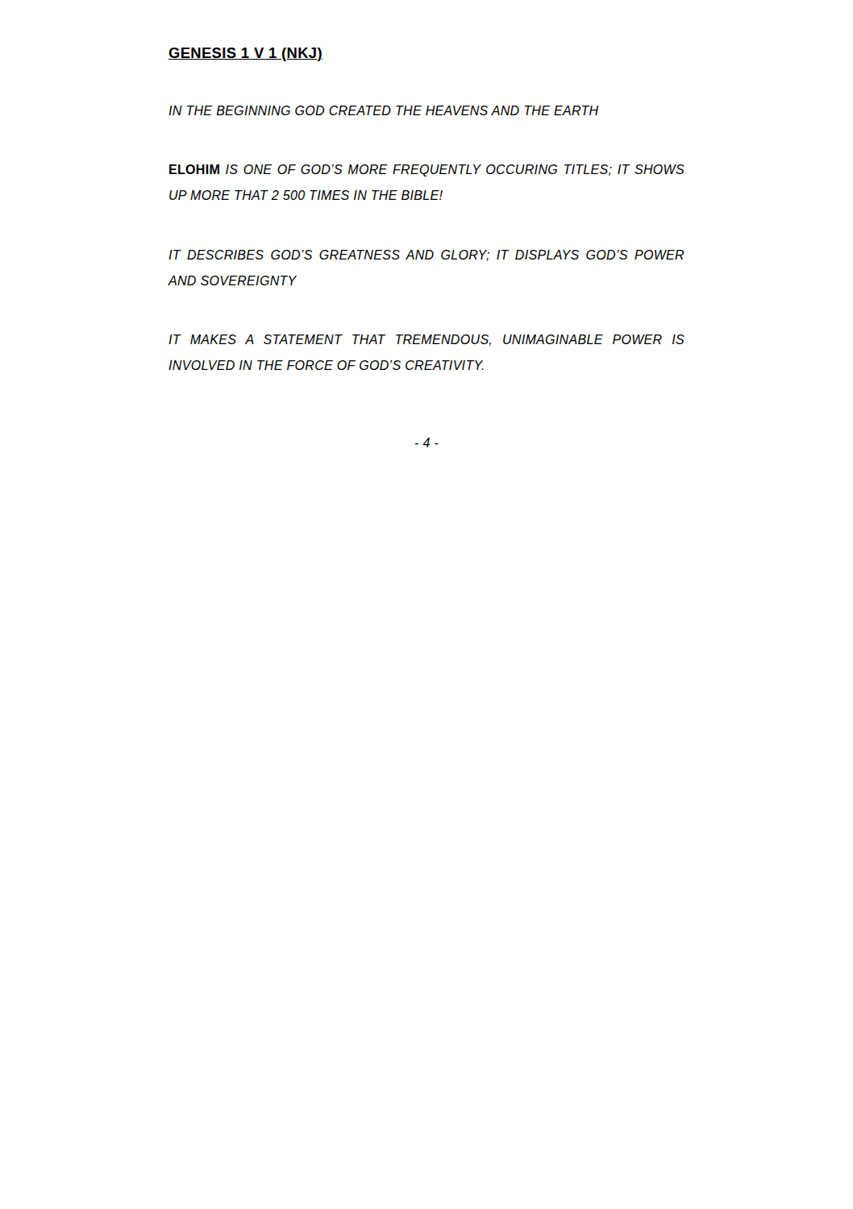GENESIS 1 V 1 (NKJ)
In the beginning God created the heavens and the earth
Elohim is one of God’s more frequently occuring titles; it shows up more that 2 500 times in the Bible!
It describes God’s greatness and glory; it displays God’s power and sovereignty
It makes a statement that tremendous, unimaginable power is involved in the force of God’s creativity.
- 4 -